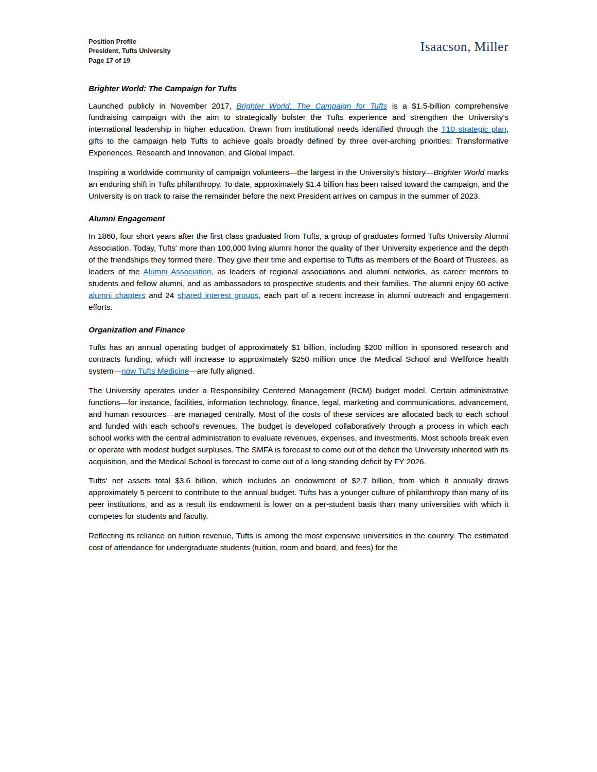Position Profile
President, Tufts University
Page 17 of 19
Isaacson, Miller
Brighter World: The Campaign for Tufts
Launched publicly in November 2017, Brighter World: The Campaign for Tufts is a $1.5-billion comprehensive fundraising campaign with the aim to strategically bolster the Tufts experience and strengthen the University's international leadership in higher education. Drawn from institutional needs identified through the T10 strategic plan, gifts to the campaign help Tufts to achieve goals broadly defined by three over-arching priorities: Transformative Experiences, Research and Innovation, and Global Impact.
Inspiring a worldwide community of campaign volunteers—the largest in the University's history—Brighter World marks an enduring shift in Tufts philanthropy. To date, approximately $1.4 billion has been raised toward the campaign, and the University is on track to raise the remainder before the next President arrives on campus in the summer of 2023.
Alumni Engagement
In 1860, four short years after the first class graduated from Tufts, a group of graduates formed Tufts University Alumni Association. Today, Tufts' more than 100,000 living alumni honor the quality of their University experience and the depth of the friendships they formed there. They give their time and expertise to Tufts as members of the Board of Trustees, as leaders of the Alumni Association, as leaders of regional associations and alumni networks, as career mentors to students and fellow alumni, and as ambassadors to prospective students and their families. The alumni enjoy 60 active alumni chapters and 24 shared interest groups, each part of a recent increase in alumni outreach and engagement efforts.
Organization and Finance
Tufts has an annual operating budget of approximately $1 billion, including $200 million in sponsored research and contracts funding, which will increase to approximately $250 million once the Medical School and Wellforce health system—now Tufts Medicine—are fully aligned.
The University operates under a Responsibility Centered Management (RCM) budget model. Certain administrative functions—for instance, facilities, information technology, finance, legal, marketing and communications, advancement, and human resources—are managed centrally. Most of the costs of these services are allocated back to each school and funded with each school's revenues. The budget is developed collaboratively through a process in which each school works with the central administration to evaluate revenues, expenses, and investments. Most schools break even or operate with modest budget surpluses. The SMFA is forecast to come out of the deficit the University inherited with its acquisition, and the Medical School is forecast to come out of a long-standing deficit by FY 2026.
Tufts' net assets total $3.6 billion, which includes an endowment of $2.7 billion, from which it annually draws approximately 5 percent to contribute to the annual budget. Tufts has a younger culture of philanthropy than many of its peer institutions, and as a result its endowment is lower on a per-student basis than many universities with which it competes for students and faculty.
Reflecting its reliance on tuition revenue, Tufts is among the most expensive universities in the country. The estimated cost of attendance for undergraduate students (tuition, room and board, and fees) for the